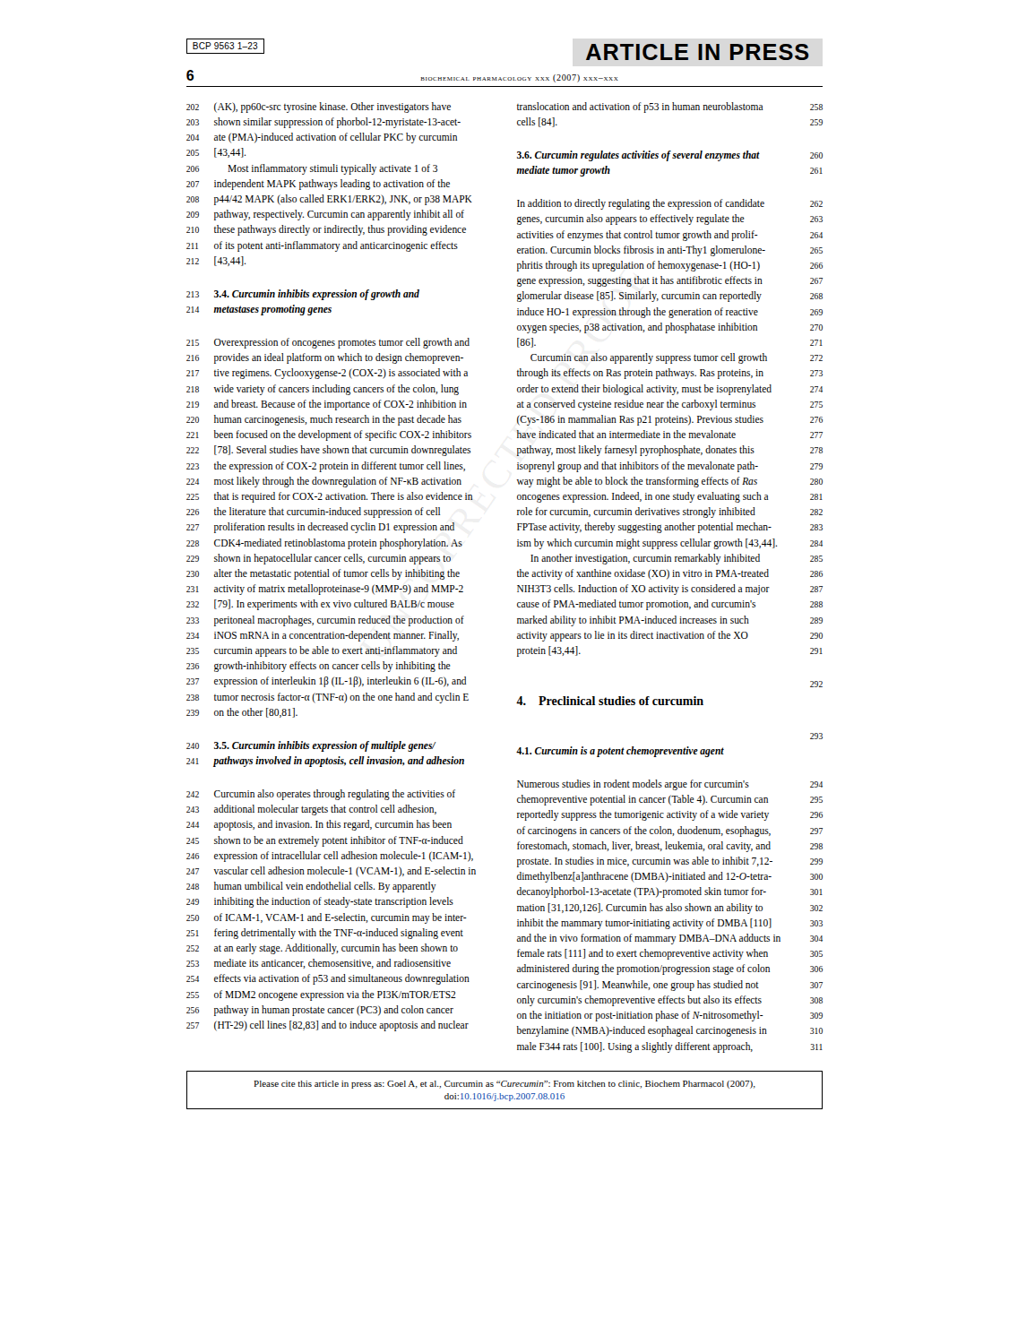BCP 9563 1–23
ARTICLE IN PRESS
6
biochemical pharmacology xxx (2007) xxx–xxx
UNCORRECTED PROOF
202
(AK), pp60c-src tyrosine kinase. Other investigators have
203
shown similar suppression of phorbol-12-myristate-13-acet-
204
ate (PMA)-induced activation of cellular PKC by curcumin
205
[43,44].
206
Most inflammatory stimuli typically activate 1 of 3
207
independent MAPK pathways leading to activation of the
208
p44/42 MAPK (also called ERK1/ERK2), JNK, or p38 MAPK
209
pathway, respectively. Curcumin can apparently inhibit all of
210
these pathways directly or indirectly, thus providing evidence
211
of its potent anti-inflammatory and anticarcinogenic effects
212
[43,44].
213
3.4. Curcumin inhibits expression of growth and
214
metastases promoting genes
215
Overexpression of oncogenes promotes tumor cell growth and
216
provides an ideal platform on which to design chemopreven-
217
tive regimens. Cyclooxygense-2 (COX-2) is associated with a
218
wide variety of cancers including cancers of the colon, lung
219
and breast. Because of the importance of COX-2 inhibition in
220
human carcinogenesis, much research in the past decade has
221
been focused on the development of specific COX-2 inhibitors
222
[78]. Several studies have shown that curcumin downregulates
223
the expression of COX-2 protein in different tumor cell lines,
224
most likely through the downregulation of NF-κB activation
225
that is required for COX-2 activation. There is also evidence in
226
the literature that curcumin-induced suppression of cell
227
proliferation results in decreased cyclin D1 expression and
228
CDK4-mediated retinoblastoma protein phosphorylation. As
229
shown in hepatocellular cancer cells, curcumin appears to
230
alter the metastatic potential of tumor cells by inhibiting the
231
activity of matrix metalloproteinase-9 (MMP-9) and MMP-2
232
[79]. In experiments with ex vivo cultured BALB/c mouse
233
peritoneal macrophages, curcumin reduced the production of
234
iNOS mRNA in a concentration-dependent manner. Finally,
235
curcumin appears to be able to exert anti-inflammatory and
236
growth-inhibitory effects on cancer cells by inhibiting the
237
expression of interleukin 1β (IL-1β), interleukin 6 (IL-6), and
238
tumor necrosis factor-α (TNF-α) on the one hand and cyclin E
239
on the other [80,81].
240
3.5. Curcumin inhibits expression of multiple genes/
241
pathways involved in apoptosis, cell invasion, and adhesion
242
Curcumin also operates through regulating the activities of
243
additional molecular targets that control cell adhesion,
244
apoptosis, and invasion. In this regard, curcumin has been
245
shown to be an extremely potent inhibitor of TNF-α-induced
246
expression of intracellular cell adhesion molecule-1 (ICAM-1),
247
vascular cell adhesion molecule-1 (VCAM-1), and E-selectin in
248
human umbilical vein endothelial cells. By apparently
249
inhibiting the induction of steady-state transcription levels
250
of ICAM-1, VCAM-1 and E-selectin, curcumin may be inter-
251
fering detrimentally with the TNF-α-induced signaling event
252
at an early stage. Additionally, curcumin has been shown to
253
mediate its anticancer, chemosensitive, and radiosensitive
254
effects via activation of p53 and simultaneous downregulation
255
of MDM2 oncogene expression via the PI3K/mTOR/ETS2
256
pathway in human prostate cancer (PC3) and colon cancer
257
(HT-29) cell lines [82,83] and to induce apoptosis and nuclear
translocation and activation of p53 in human neuroblastoma
258
cells [84].
259
3.6. Curcumin regulates activities of several enzymes that
260
mediate tumor growth
261
In addition to directly regulating the expression of candidate
262
genes, curcumin also appears to effectively regulate the
263
activities of enzymes that control tumor growth and prolif-
264
eration. Curcumin blocks fibrosis in anti-Thy1 glomerulone-
265
phritis through its upregulation of hemoxygenase-1 (HO-1)
266
gene expression, suggesting that it has antifibrotic effects in
267
glomerular disease [85]. Similarly, curcumin can reportedly
268
induce HO-1 expression through the generation of reactive
269
oxygen species, p38 activation, and phosphatase inhibition
270
[86].
271
Curcumin can also apparently suppress tumor cell growth
272
through its effects on Ras protein pathways. Ras proteins, in
273
order to extend their biological activity, must be isoprenylated
274
at a conserved cysteine residue near the carboxyl terminus
275
(Cys-186 in mammalian Ras p21 proteins). Previous studies
276
have indicated that an intermediate in the mevalonate
277
pathway, most likely farnesyl pyrophosphate, donates this
278
isoprenyl group and that inhibitors of the mevalonate path-
279
way might be able to block the transforming effects of Ras
280
oncogenes expression. Indeed, in one study evaluating such a
281
role for curcumin, curcumin derivatives strongly inhibited
282
FPTase activity, thereby suggesting another potential mechan-
283
ism by which curcumin might suppress cellular growth [43,44].
284
In another investigation, curcumin remarkably inhibited
285
the activity of xanthine oxidase (XO) in vitro in PMA-treated
286
NIH3T3 cells. Induction of XO activity is considered a major
287
cause of PMA-mediated tumor promotion, and curcumin's
288
marked ability to inhibit PMA-induced increases in such
289
activity appears to lie in its direct inactivation of the XO
290
protein [43,44].
291
292
4. Preclinical studies of curcumin
293
4.1. Curcumin is a potent chemopreventive agent
Numerous studies in rodent models argue for curcumin's
294
chemopreventive potential in cancer (Table 4). Curcumin can
295
reportedly suppress the tumorigenic activity of a wide variety
296
of carcinogens in cancers of the colon, duodenum, esophagus,
297
forestomach, stomach, liver, breast, leukemia, oral cavity, and
298
prostate. In studies in mice, curcumin was able to inhibit 7,12-
299
dimethylbenz[a]anthracene (DMBA)-initiated and 12-O-tetra-
300
decanoylphorbol-13-acetate (TPA)-promoted skin tumor for-
301
mation [31,120,126]. Curcumin has also shown an ability to
302
inhibit the mammary tumor-initiating activity of DMBA [110]
303
and the in vivo formation of mammary DMBA–DNA adducts in
304
female rats [111] and to exert chemopreventive activity when
305
administered during the promotion/progression stage of colon
306
carcinogenesis [91]. Meanwhile, one group has studied not
307
only curcumin's chemopreventive effects but also its effects
308
on the initiation or post-initiation phase of N-nitrosomethyl-
309
benzylamine (NMBA)-induced esophageal carcinogenesis in
310
male F344 rats [100]. Using a slightly different approach,
311
Please cite this article in press as: Goel A, et al., Curcumin as “Curecumin”: From kitchen to clinic, Biochem Pharmacol (2007),
doi:10.1016/j.bcp.2007.08.016